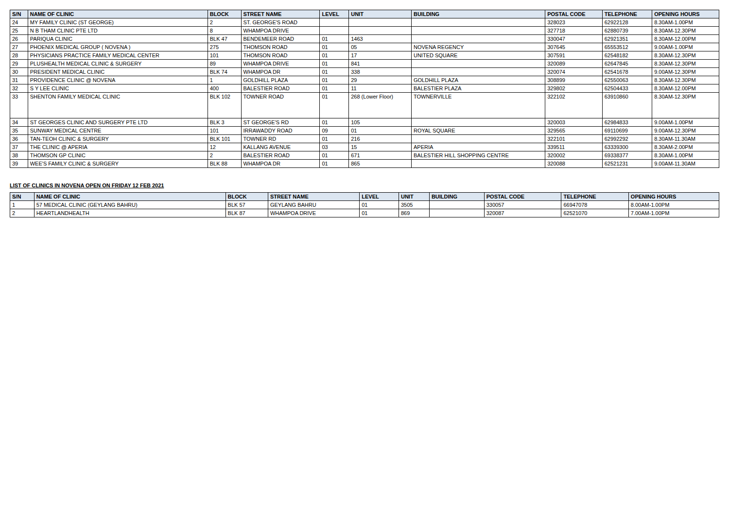| S/N | NAME OF CLINIC | BLOCK | STREET NAME | LEVEL | UNIT | BUILDING | POSTAL CODE | TELEPHONE | OPENING HOURS |
| --- | --- | --- | --- | --- | --- | --- | --- | --- | --- |
| 24 | MY FAMILY CLINIC (ST GEORGE) | 2 | ST. GEORGE'S ROAD | | | | 328023 | 62922128 | 8.30AM-1.00PM |
| 25 | N B THAM CLINIC PTE LTD | 8 | WHAMPOA DRIVE | | | | 327718 | 62880739 | 8.30AM-12.30PM |
| 26 | PARIQUA CLINIC | BLK 47 | BENDEMEER ROAD | 01 | 1463 | | 330047 | 62921351 | 8.30AM-12.00PM |
| 27 | PHOENIX MEDICAL GROUP ( NOVENA ) | 275 | THOMSON ROAD | 01 | 05 | NOVENA REGENCY | 307645 | 65553512 | 9.00AM-1.00PM |
| 28 | PHYSICIANS PRACTICE FAMILY MEDICAL CENTER | 101 | THOMSON ROAD | 01 | 17 | UNITED SQUARE | 307591 | 62548182 | 8.30AM-12.30PM |
| 29 | PLUSHEALTH MEDICAL CLINIC & SURGERY | 89 | WHAMPOA DRIVE | 01 | 841 | | 320089 | 62647845 | 8.30AM-12.30PM |
| 30 | PRESIDENT MEDICAL CLINIC | BLK 74 | WHAMPOA DR | 01 | 338 | | 320074 | 62541678 | 9.00AM-12.30PM |
| 31 | PROVIDENCE CLINIC @ NOVENA | 1 | GOLDHILL PLAZA | 01 | 29 | GOLDHILL PLAZA | 308899 | 62550063 | 8.30AM-12.30PM |
| 32 | S Y LEE CLINIC | 400 | BALESTIER ROAD | 01 | 11 | BALESTIER PLAZA | 329802 | 62504433 | 8.30AM-12.00PM |
| 33 | SHENTON FAMILY MEDICAL CLINIC | BLK 102 | TOWNER ROAD | 01 | 268 (Lower Floor) | TOWNERVILLE | 322102 | 63910860 | 8.30AM-12.30PM |
| 34 | ST GEORGES CLINIC AND SURGERY PTE LTD | BLK 3 | ST GEORGE'S RD | 01 | 105 | | 320003 | 62984833 | 9.00AM-1.00PM |
| 35 | SUNWAY MEDICAL CENTRE | 101 | IRRAWADDY ROAD | 09 | 01 | ROYAL SQUARE | 329565 | 69110699 | 9.00AM-12.30PM |
| 36 | TAN-TEOH CLINIC & SURGERY | BLK 101 | TOWNER RD | 01 | 216 | | 322101 | 62992292 | 8.30AM-11.30AM |
| 37 | THE CLINIC @ APERIA | 12 | KALLANG AVENUE | 03 | 15 | APERIA | 339511 | 63339300 | 8.30AM-2.00PM |
| 38 | THOMSON GP CLINIC | 2 | BALESTIER ROAD | 01 | 671 | BALESTIER HILL SHOPPING CENTRE | 320002 | 69338377 | 8.30AM-1.00PM |
| 39 | WEE'S FAMILY CLINIC & SURGERY | BLK 88 | WHAMPOA DR | 01 | 865 | | 320088 | 62521231 | 9.00AM-11.30AM |
LIST OF CLINICS IN NOVENA OPEN ON FRIDAY 12 FEB 2021
| S/N | NAME OF CLINIC | BLOCK | STREET NAME | LEVEL | UNIT | BUILDING | POSTAL CODE | TELEPHONE | OPENING HOURS |
| --- | --- | --- | --- | --- | --- | --- | --- | --- | --- |
| 1 | 57 MEDICAL CLINIC (GEYLANG BAHRU) | BLK 57 | GEYLANG BAHRU | 01 | 3505 | | 330057 | 66947078 | 8.00AM-1.00PM |
| 2 | HEARTLANDHEALTH | BLK 87 | WHAMPOA DRIVE | 01 | 869 | | 320087 | 62521070 | 7.00AM-1.00PM |